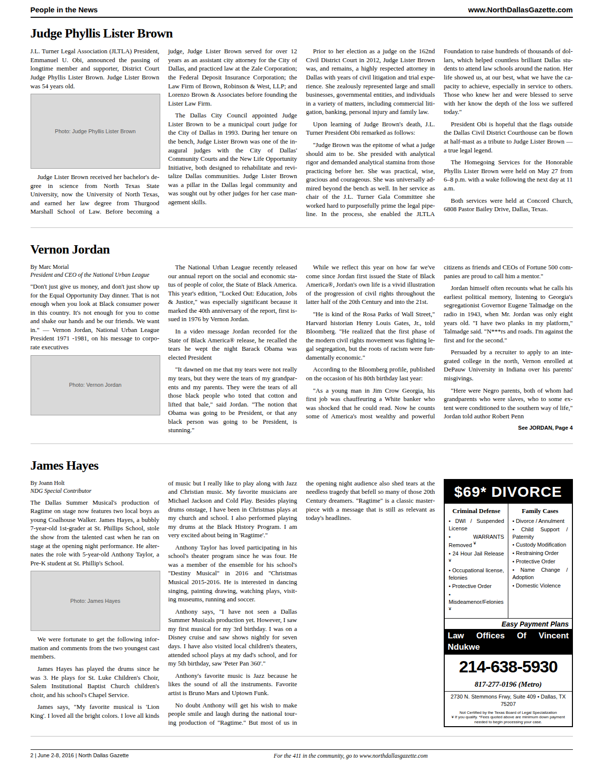People in the News
www.NorthDallasGazette.com
Judge Phyllis Lister Brown
J.L. Turner Legal Association (JLTLA) President, Emmanuel U. Obi, announced the passing of longtime member and supporter, District Court Judge Phyllis Lister Brown. Judge Lister Brown was 54 years old.
Photo: Judge Phyllis Lister Brown
Judge Lister Brown received her bachelor's degree in science from North Texas State University, now the University of North Texas, and earned her law degree from Thurgood Marshall School of Law. Before becoming a judge, Judge Lister Brown served for over 12 years as an assistant city attorney for the City of Dallas, and practiced law at the Zale Corporation; the Federal Deposit Insurance Corporation; the Law Firm of Brown, Robinson & West, LLP; and Lorenzo Brown & Associates before founding the Lister Law Firm.
The Dallas City Council appointed Judge Lister Brown to be a municipal court judge for the City of Dallas in 1993. During her tenure on the bench, Judge Lister Brown was one of the inaugural judges with the City of Dallas' Community Courts and the New Life Opportunity Initiative, both designed to rehabilitate and revitalize Dallas communities. Judge Lister Brown was a pillar in the Dallas legal community and was sought out by other judges for her case management skills.
Prior to her election as a judge on the 162nd Civil District Court in 2012, Judge Lister Brown was, and remains, a highly respected attorney in Dallas with years of civil litigation and trial experience. She zealously represented large and small businesses, governmental entities, and individuals in a variety of matters, including commercial litigation, banking, personal injury and family law.
Upon learning of Judge Brown's death, J.L. Turner President Obi remarked as follows:
"Judge Brown was the epitome of what a judge should aim to be. She presided with analytical rigor and demanded analytical stamina from those practicing before her. She was practical, wise, gracious and courageous. She was universally admired beyond the bench as well. In her service as chair of the J.L. Turner Gala Committee she worked hard to purposefully prime the legal pipeline. In the process, she enabled the JLTLA Foundation to raise hundreds of thousands of dollars, which helped countless brilliant Dallas students to attend law schools around the nation. Her life showed us, at our best, what we have the capacity to achieve, especially in service to others. Those who knew her and were blessed to serve with her know the depth of the loss we suffered today."
President Obi is hopeful that the flags outside the Dallas Civil District Courthouse can be flown at half-mast as a tribute to Judge Lister Brown — a true legal legend.
The Homegoing Services for the Honorable Phyllis Lister Brown were held on May 27 from 6–8 p.m. with a wake following the next day at 11 a.m.
Both services were held at Concord Church, 6808 Pastor Bailey Drive, Dallas, Texas.
Vernon Jordan
By Marc Morial
President and CEO of the National Urban League
"Don't just give us money, and don't just show up for the Equal Opportunity Day dinner. That is not enough when you look at Black consumer power in this country. It's not enough for you to come and shake our hands and be our friends. We want in." — Vernon Jordan, National Urban League President 1971 -1981, on his message to corporate executives
Photo: Vernon Jordan
The National Urban League recently released our annual report on the social and economic status of people of color, the State of Black America. This year's edition, "Locked Out: Education, Jobs & Justice," was especially significant because it marked the 40th anniversary of the report, first issued in 1976 by Vernon Jordan.
In a video message Jordan recorded for the State of Black America® release, he recalled the tears he wept the night Barack Obama was elected President
"It dawned on me that my tears were not really my tears, but they were the tears of my grandparents and my parents. They were the tears of all those black people who toted that cotton and lifted that bale," said Jordan. "The notion that Obama was going to be President, or that any black person was going to be President, is stunning."
While we reflect this year on how far we've come since Jordan first issued the State of Black America®, Jordan's own life is a vivid illustration of the progression of civil rights throughout the latter half of the 20th Century and into the 21st.
"He is kind of the Rosa Parks of Wall Street," Harvard historian Henry Louis Gates, Jr., told Bloomberg. "He realized that the first phase of the modern civil rights movement was fighting legal segregation, but the roots of racism were fundamentally economic."
According to the Bloomberg profile, published on the occasion of his 80th birthday last year:
"As a young man in Jim Crow Georgia, his first job was chauffeuring a White banker who was shocked that he could read. Now he counts some of America's most wealthy and powerful citizens as friends and CEOs of Fortune 500 companies are proud to call him a mentor."
Jordan himself often recounts what he calls his earliest political memory, listening to Georgia's segregationist Governor Eugene Talmadge on the radio in 1943, when Mr. Jordan was only eight years old. "I have two planks in my platform," Talmadge said. "N***rs and roads. I'm against the first and for the second."
Persuaded by a recruiter to apply to an integrated college in the north, Vernon enrolled at DePauw University in Indiana over his parents' misgivings.
"Here were Negro parents, both of whom had grandparents who were slaves, who to some extent were conditioned to the southern way of life," Jordan told author Robert Penn
See JORDAN, Page 4
James Hayes
By Joann Holt
NDG Special Contributor
The Dallas Summer Musical's production of Ragtime on stage now features two local boys as young Coalhouse Walker. James Hayes, a bubbly 7-year-old 1st-grader at St. Phillips School, stole the show from the talented cast when he ran on stage at the opening night performance. He alternates the role with 5-year-old Anthony Taylor, a Pre-K student at St. Phillip's School.
Photo: James Hayes
We were fortunate to get the following information and comments from the two youngest cast members.
James Hayes has played the drums since he was 3. He plays for St. Luke Children's Choir, Salem Institutional Baptist Church children's choir, and his school's Chapel Service.
James says, "My favorite musical is 'Lion King'. I loved all the bright colors. I love all kinds of music but I really like to play along with Jazz and Christian music. My favorite musicians are Michael Jackson and Cold Play. Besides playing drums onstage, I have been in Christmas plays at my church and school. I also performed playing my drums at the Black History Program. I am very excited about being in 'Ragtime'."
Anthony Taylor has loved participating in his school's theater program since he was four. He was a member of the ensemble for his school's "Destiny Musical" in 2016 and "Christmas Musical 2015-2016. He is interested in dancing singing, painting drawing, watching plays, visiting museums, running and soccer.
Anthony says, "I have not seen a Dallas Summer Musicals production yet. However, I saw my first musical for my 3rd birthday. I was on a Disney cruise and saw shows nightly for seven days. I have also visited local children's theaters, attended school plays at my dad's school, and for my 5th birthday, saw 'Peter Pan 360'."
Anthony's favorite music is Jazz because he likes the sound of all the instruments. Favorite artist is Bruno Mars and Uptown Funk.
No doubt Anthony will get his wish to make people smile and laugh during the national touring production of "Ragtime." But most of us in the opening night audience also shed tears at the needless tragedy that befell so many of those 20th Century dreamers. "Ragtime" is a classic masterpiece with a message that is still as relevant as today's headlines.
$69* DIVORCE
Criminal Defense
• DWI / Suspended License
• WARRANTS Removed ¥
• 24 Hour Jail Release ¥
• Occupational license, felonies
• Protective Order
• Misdeamenor/Felonies ¥
Family Cases
• Divorce / Annulment
• Child Support / Paternity
• Custody Modification
• Restraining Order
• Protective Order
• Name Change / Adoption
• Domestic Violence
Easy Payment Plans
Law Offices Of Vincent Ndukwe
214-638-5930
817-277-0196 (Metro)
2730 N. Stemmons Frwy, Suite 409 • Dallas, TX 75207
Not Certified by the Texas Board of Legal Specialization
¥ If you qualify. *Fees quoted above are minimum down payment needed to begin processing your case.
2 | June 2-8, 2016 | North Dallas Gazette
For the 411 in the community, go to www.northdallasgazette.com